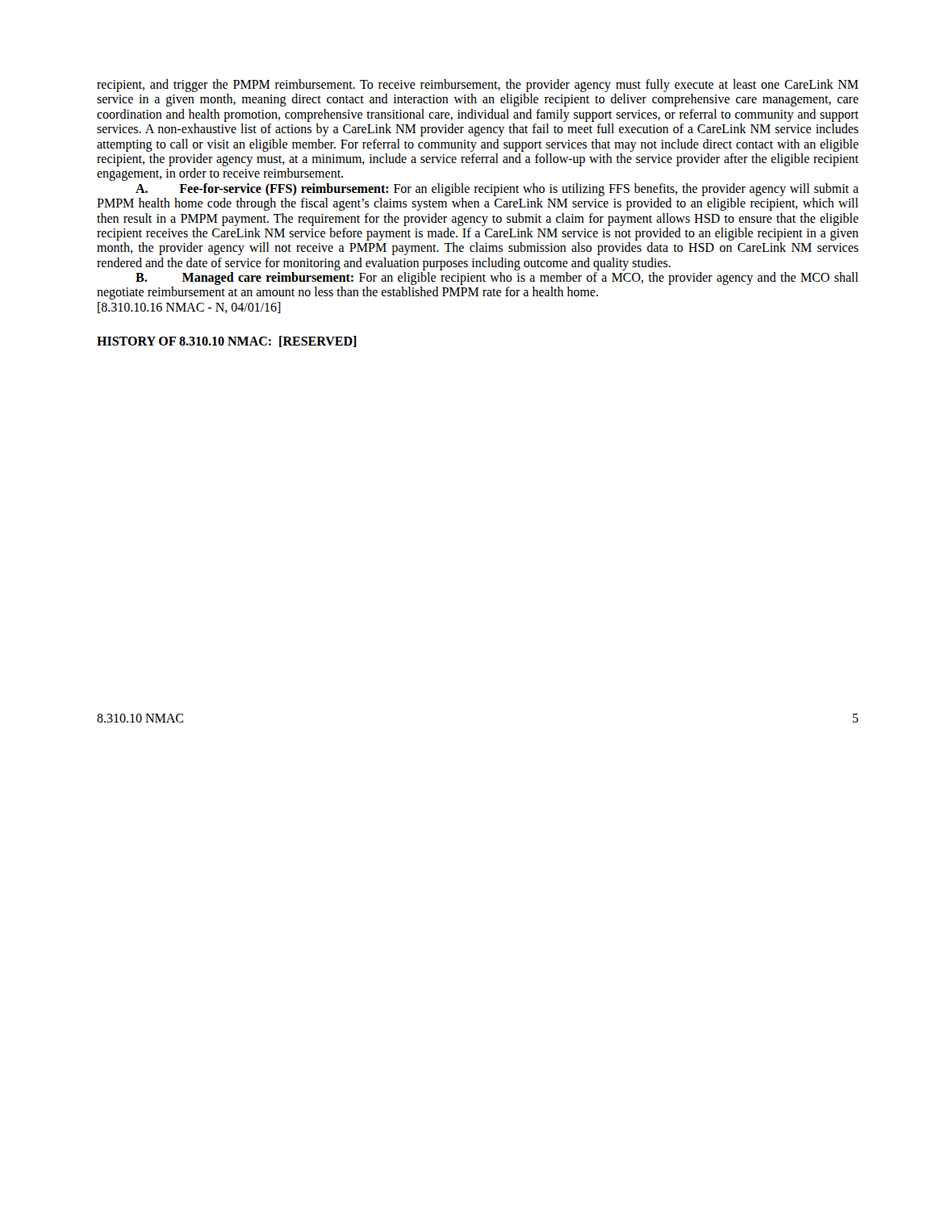recipient, and trigger the PMPM reimbursement. To receive reimbursement, the provider agency must fully execute at least one CareLink NM service in a given month, meaning direct contact and interaction with an eligible recipient to deliver comprehensive care management, care coordination and health promotion, comprehensive transitional care, individual and family support services, or referral to community and support services. A non-exhaustive list of actions by a CareLink NM provider agency that fail to meet full execution of a CareLink NM service includes attempting to call or visit an eligible member. For referral to community and support services that may not include direct contact with an eligible recipient, the provider agency must, at a minimum, include a service referral and a follow-up with the service provider after the eligible recipient engagement, in order to receive reimbursement.
A. Fee-for-service (FFS) reimbursement: For an eligible recipient who is utilizing FFS benefits, the provider agency will submit a PMPM health home code through the fiscal agent’s claims system when a CareLink NM service is provided to an eligible recipient, which will then result in a PMPM payment. The requirement for the provider agency to submit a claim for payment allows HSD to ensure that the eligible recipient receives the CareLink NM service before payment is made. If a CareLink NM service is not provided to an eligible recipient in a given month, the provider agency will not receive a PMPM payment. The claims submission also provides data to HSD on CareLink NM services rendered and the date of service for monitoring and evaluation purposes including outcome and quality studies.
B. Managed care reimbursement: For an eligible recipient who is a member of a MCO, the provider agency and the MCO shall negotiate reimbursement at an amount no less than the established PMPM rate for a health home.
[8.310.10.16 NMAC - N, 04/01/16]
HISTORY OF 8.310.10 NMAC: [RESERVED]
8.310.10 NMAC 5